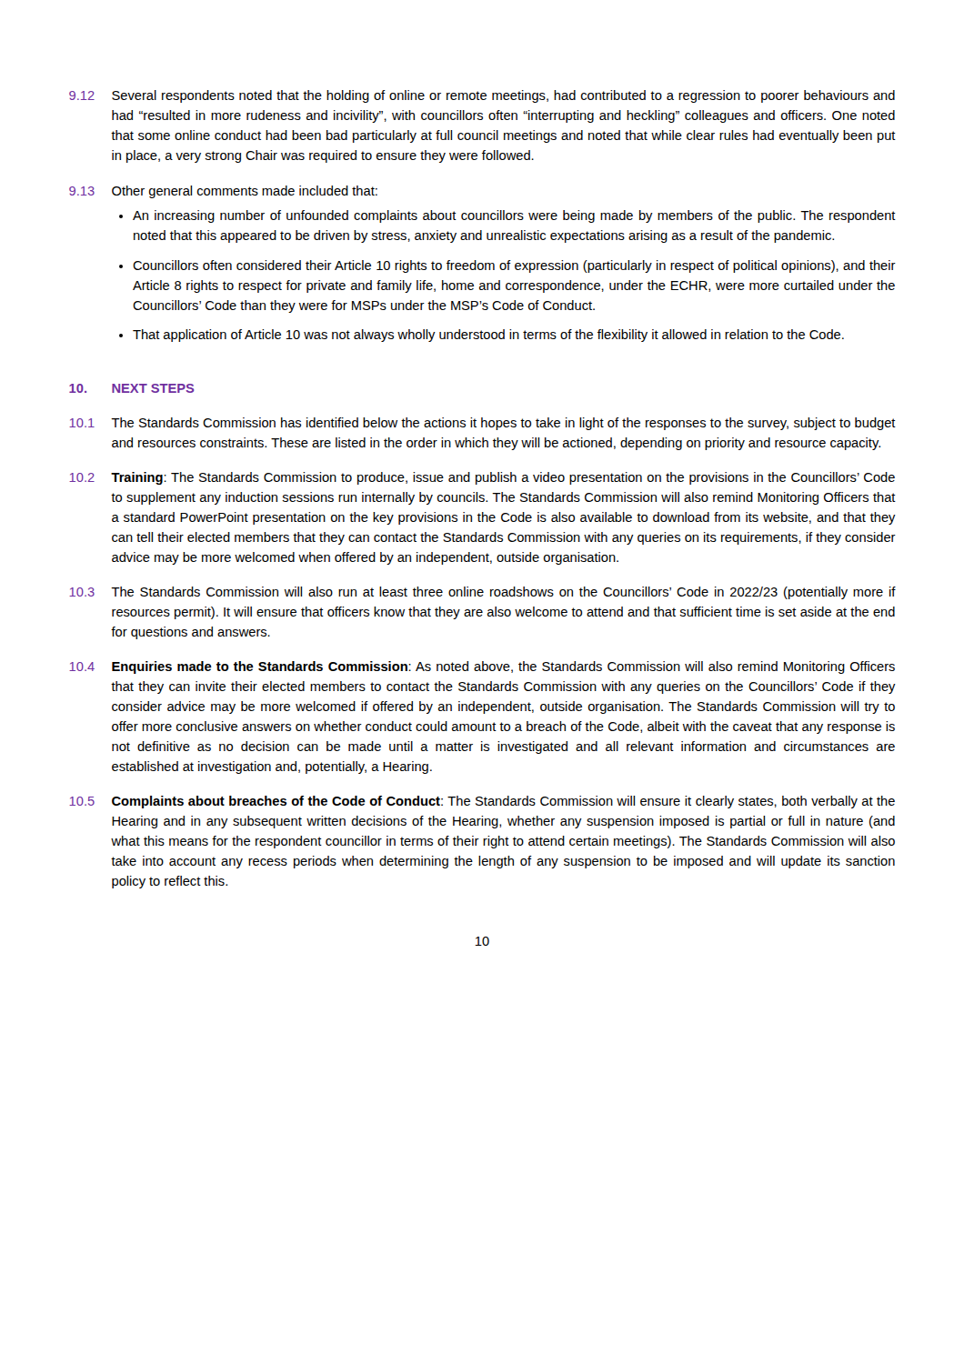9.12 Several respondents noted that the holding of online or remote meetings, had contributed to a regression to poorer behaviours and had “resulted in more rudeness and incivility”, with councillors often “interrupting and heckling” colleagues and officers. One noted that some online conduct had been bad particularly at full council meetings and noted that while clear rules had eventually been put in place, a very strong Chair was required to ensure they were followed.
9.13 Other general comments made included that:
An increasing number of unfounded complaints about councillors were being made by members of the public. The respondent noted that this appeared to be driven by stress, anxiety and unrealistic expectations arising as a result of the pandemic.
Councillors often considered their Article 10 rights to freedom of expression (particularly in respect of political opinions), and their Article 8 rights to respect for private and family life, home and correspondence, under the ECHR, were more curtailed under the Councillors’ Code than they were for MSPs under the MSP’s Code of Conduct.
That application of Article 10 was not always wholly understood in terms of the flexibility it allowed in relation to the Code.
10. NEXT STEPS
10.1 The Standards Commission has identified below the actions it hopes to take in light of the responses to the survey, subject to budget and resources constraints. These are listed in the order in which they will be actioned, depending on priority and resource capacity.
10.2 Training: The Standards Commission to produce, issue and publish a video presentation on the provisions in the Councillors’ Code to supplement any induction sessions run internally by councils. The Standards Commission will also remind Monitoring Officers that a standard PowerPoint presentation on the key provisions in the Code is also available to download from its website, and that they can tell their elected members that they can contact the Standards Commission with any queries on its requirements, if they consider advice may be more welcomed when offered by an independent, outside organisation.
10.3 The Standards Commission will also run at least three online roadshows on the Councillors’ Code in 2022/23 (potentially more if resources permit). It will ensure that officers know that they are also welcome to attend and that sufficient time is set aside at the end for questions and answers.
10.4 Enquiries made to the Standards Commission: As noted above, the Standards Commission will also remind Monitoring Officers that they can invite their elected members to contact the Standards Commission with any queries on the Councillors’ Code if they consider advice may be more welcomed if offered by an independent, outside organisation. The Standards Commission will try to offer more conclusive answers on whether conduct could amount to a breach of the Code, albeit with the caveat that any response is not definitive as no decision can be made until a matter is investigated and all relevant information and circumstances are established at investigation and, potentially, a Hearing.
10.5 Complaints about breaches of the Code of Conduct: The Standards Commission will ensure it clearly states, both verbally at the Hearing and in any subsequent written decisions of the Hearing, whether any suspension imposed is partial or full in nature (and what this means for the respondent councillor in terms of their right to attend certain meetings). The Standards Commission will also take into account any recess periods when determining the length of any suspension to be imposed and will update its sanction policy to reflect this.
10